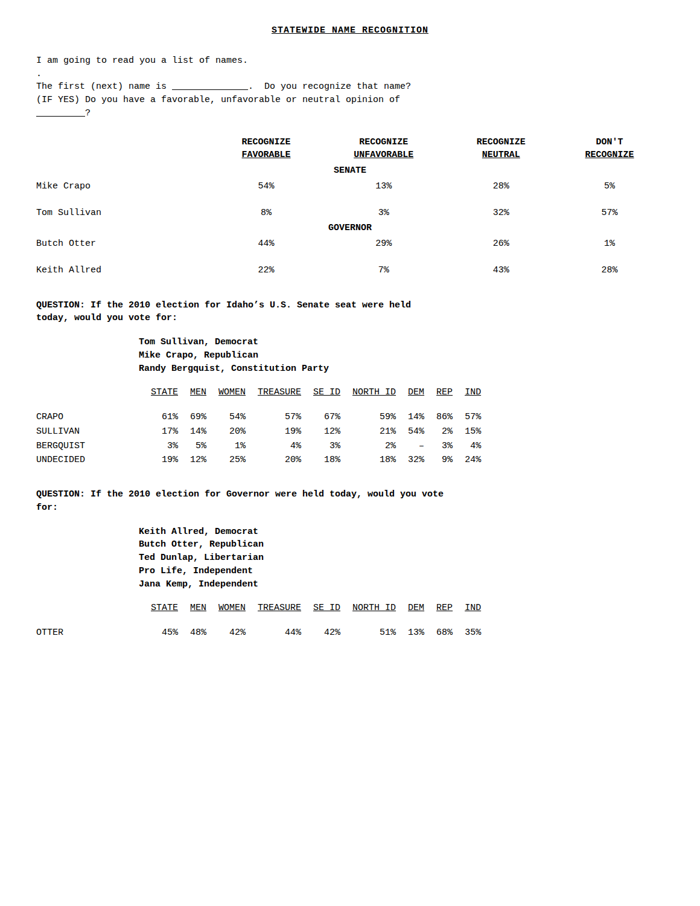STATEWIDE NAME RECOGNITION
I am going to read you a list of names.
.
The first (next) name is . Do you recognize that name?
(IF YES) Do you have a favorable, unfavorable or neutral opinion of
?
| | RECOGNIZE FAVORABLE | RECOGNIZE UNFAVORABLE | RECOGNIZE NEUTRAL | DON'T RECOGNIZE |
| --- | --- | --- | --- | --- |
| SENATE |
| Mike Crapo | 54% | 13% | 28% | 5% |
| Tom Sullivan | 8% | 3% | 32% | 57% |
| GOVERNOR |
| Butch Otter | 44% | 29% | 26% | 1% |
| Keith Allred | 22% | 7% | 43% | 28% |
QUESTION: If the 2010 election for Idaho’s U.S. Senate seat were held today, would you vote for:
Tom Sullivan, Democrat Mike Crapo, Republican Randy Bergquist, Constitution Party
| | STATE | MEN | WOMEN | TREASURE | SE ID | NORTH ID | DEM | REP | IND |
| --- | --- | --- | --- | --- | --- | --- | --- | --- | --- |
| CRAPO | 61% | 69% | 54% | 57% | 67% | 59% | 14% | 86% | 57% |
| SULLIVAN | 17% | 14% | 20% | 19% | 12% | 21% | 54% | 2% | 15% |
| BERGQUIST | 3% | 5% | 1% | 4% | 3% | 2% | – | 3% | 4% |
| UNDECIDED | 19% | 12% | 25% | 20% | 18% | 18% | 32% | 9% | 24% |
QUESTION: If the 2010 election for Governor were held today, would you vote for:
Keith Allred, Democrat Butch Otter, Republican Ted Dunlap, Libertarian Pro Life, Independent Jana Kemp, Independent
| | STATE | MEN | WOMEN | TREASURE | SE ID | NORTH ID | DEM | REP | IND |
| --- | --- | --- | --- | --- | --- | --- | --- | --- | --- |
| OTTER | 45% | 48% | 42% | 44% | 42% | 51% | 13% | 68% | 35% |